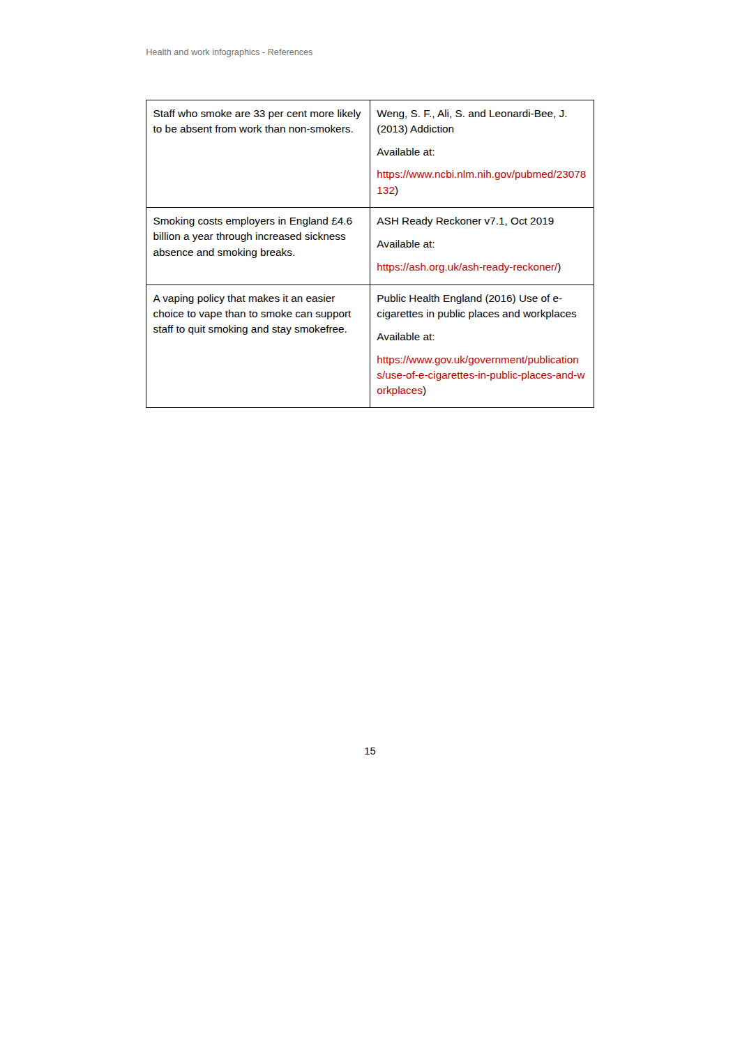Health and work infographics - References
| Staff who smoke are 33 per cent more likely to be absent from work than non-smokers. | Weng, S. F., Ali, S. and Leonardi-Bee, J. (2013) Addiction Available at: https://www.ncbi.nlm.nih.gov/pubmed/23078132 ) |
| Smoking costs employers in England £4.6 billion a year through increased sickness absence and smoking breaks. | ASH Ready Reckoner v7.1, Oct 2019 Available at: https://ash.org.uk/ash-ready-reckoner/ ) |
| A vaping policy that makes it an easier choice to vape than to smoke can support staff to quit smoking and stay smokefree. | Public Health England (2016) Use of e-cigarettes in public places and workplaces Available at: https://www.gov.uk/government/publications/use-of-e-cigarettes-in-public-places-and-workplaces ) |
15